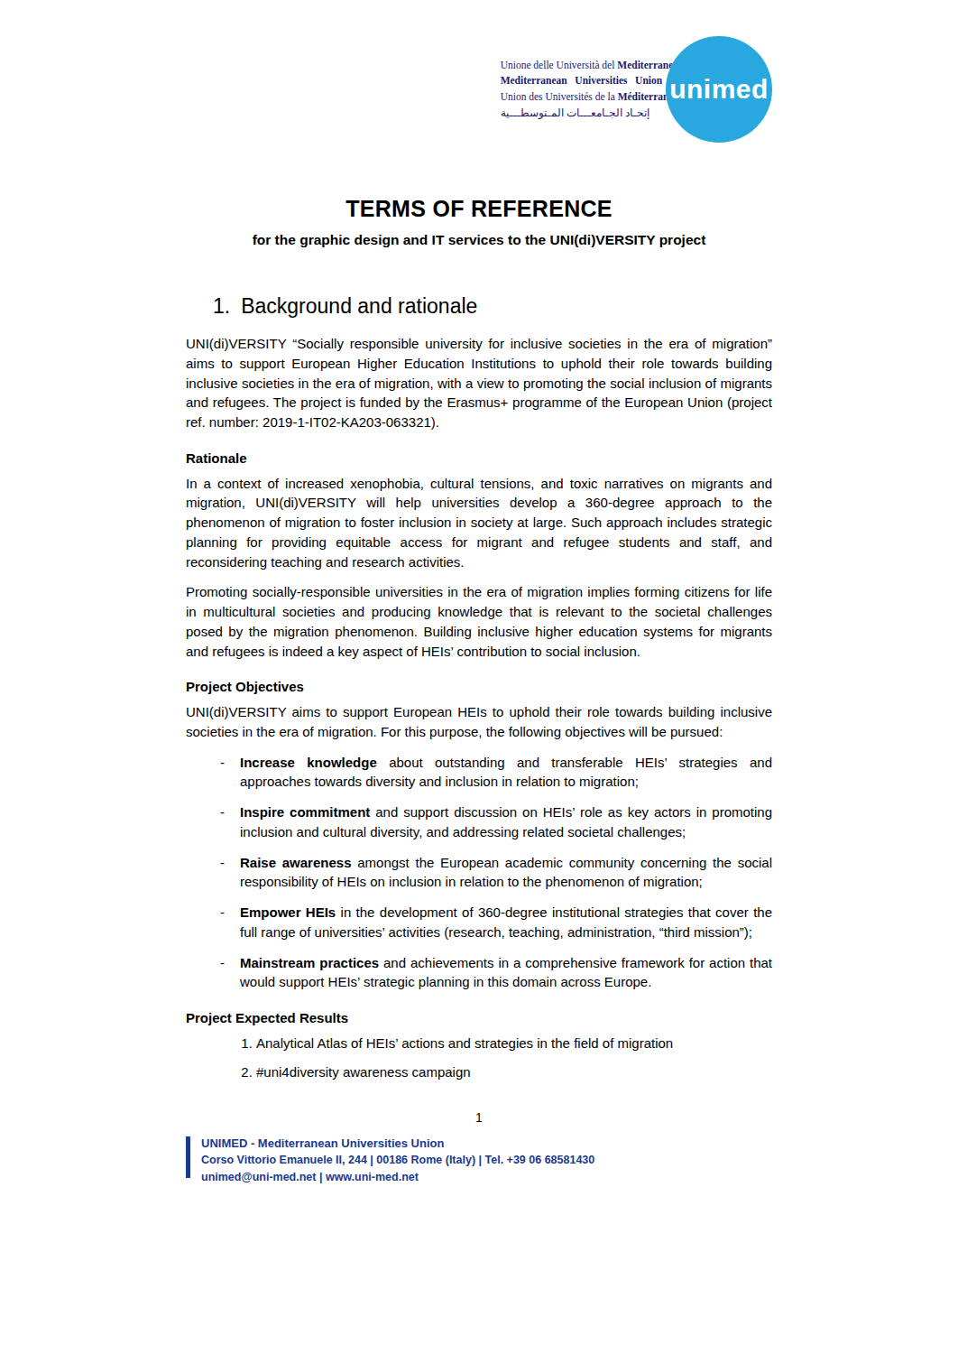Unione delle Università del Mediterraneo
Mediterranean Universities Union
Union des Universités de la Méditerranée
إتحـاد الجـامعـــات المـتوسطـــية
unimed
TERMS OF REFERENCE
for the graphic design and IT services to the UNI(di)VERSITY project
1. Background and rationale
UNI(di)VERSITY “Socially responsible university for inclusive societies in the era of migration” aims to support European Higher Education Institutions to uphold their role towards building inclusive societies in the era of migration, with a view to promoting the social inclusion of migrants and refugees. The project is funded by the Erasmus+ programme of the European Union (project ref. number: 2019-1-IT02-KA203-063321).
Rationale
In a context of increased xenophobia, cultural tensions, and toxic narratives on migrants and migration, UNI(di)VERSITY will help universities develop a 360-degree approach to the phenomenon of migration to foster inclusion in society at large. Such approach includes strategic planning for providing equitable access for migrant and refugee students and staff, and reconsidering teaching and research activities.
Promoting socially-responsible universities in the era of migration implies forming citizens for life in multicultural societies and producing knowledge that is relevant to the societal challenges posed by the migration phenomenon. Building inclusive higher education systems for migrants and refugees is indeed a key aspect of HEIs’ contribution to social inclusion.
Project Objectives
UNI(di)VERSITY aims to support European HEIs to uphold their role towards building inclusive societies in the era of migration. For this purpose, the following objectives will be pursued:
Increase knowledge about outstanding and transferable HEIs’ strategies and approaches towards diversity and inclusion in relation to migration;
Inspire commitment and support discussion on HEIs’ role as key actors in promoting inclusion and cultural diversity, and addressing related societal challenges;
Raise awareness amongst the European academic community concerning the social responsibility of HEIs on inclusion in relation to the phenomenon of migration;
Empower HEIs in the development of 360-degree institutional strategies that cover the full range of universities’ activities (research, teaching, administration, “third mission”);
Mainstream practices and achievements in a comprehensive framework for action that would support HEIs’ strategic planning in this domain across Europe.
Project Expected Results
Analytical Atlas of HEIs’ actions and strategies in the field of migration
#uni4diversity awareness campaign
1
UNIMED - Mediterranean Universities Union
Corso Vittorio Emanuele II, 244 | 00186 Rome (Italy) | Tel. +39 06 68581430
unimed@uni-med.net | www.uni-med.net